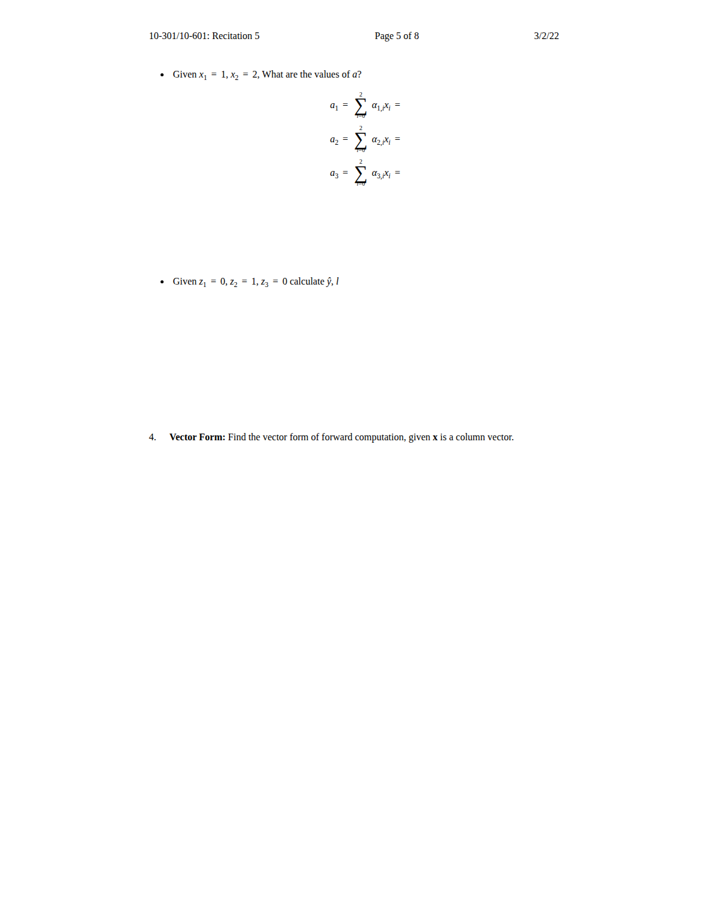10-301/10-601: Recitation 5 Page 5 of 8 3/2/22
Given x1 = 1, x2 = 2, What are the values of a?
a1 = 2 ∑ i=0 α1,ixi = a2 = 2 ∑ i=0 α2,ixi = a3 = 2 ∑ i=0 α3,ixi =
Given z1 = 0, z2 = 1, z3 = 0 calculate ŷ, l
Vector Form: Find the vector form of forward computation, given x is a column vector.